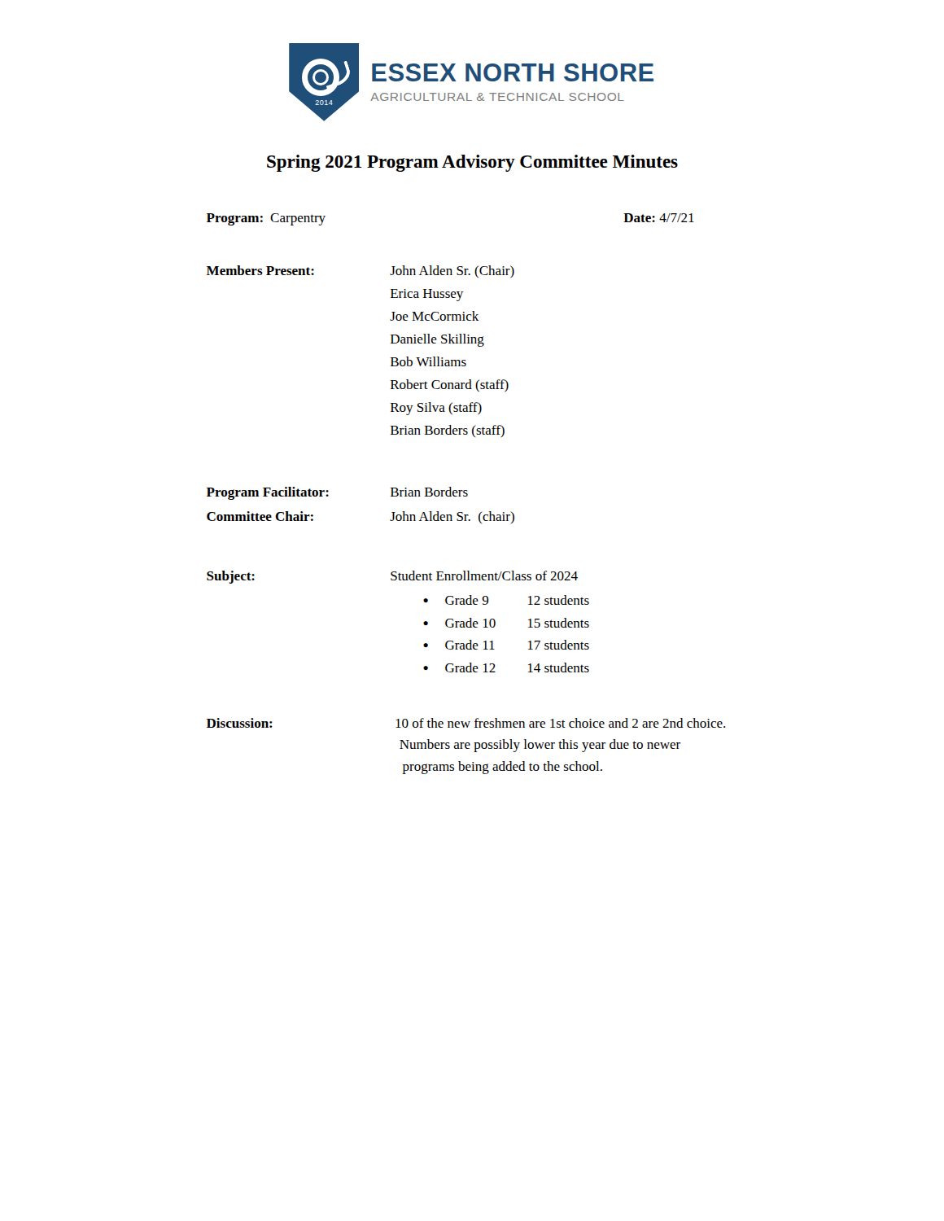2014
ESSEX NORTH SHORE
AGRICULTURAL & TECHNICAL SCHOOL
Spring 2021 Program Advisory Committee Minutes
Program:
Carpentry
Date: 4/7/21
Members Present:
John Alden Sr. (Chair)
Erica Hussey
Joe McCormick
Danielle Skilling
Bob Williams
Robert Conard (staff)
Roy Silva (staff)
Brian Borders (staff)
Program Facilitator:
Brian Borders
Committee Chair:
John Alden Sr. (chair)
Subject:
Student Enrollment/Class of 2024
Grade 912 students
Grade 1015 students
Grade 1117 students
Grade 1214 students
Discussion:
10 of the new freshmen are 1st choice and 2 are 2nd choice.
Numbers are possibly lower this year due to newer
programs being added to the school.